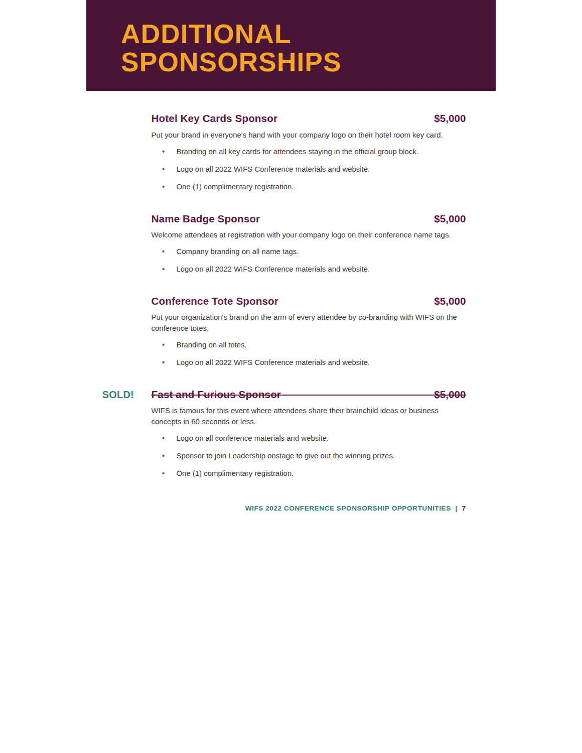ADDITIONAL SPONSORSHIPS
Hotel Key Cards Sponsor $5,000
Put your brand in everyone's hand with your company logo on their hotel room key card.
Branding on all key cards for attendees staying in the official group block.
Logo on all 2022 WIFS Conference materials and website.
One (1) complimentary registration.
Name Badge Sponsor $5,000
Welcome attendees at registration with your company logo on their conference name tags.
Company branding on all name tags.
Logo on all 2022 WIFS Conference materials and website.
Conference Tote Sponsor $5,000
Put your organization's brand on the arm of every attendee by co-branding with WIFS on the conference totes.
Branding on all totes.
Logo on all 2022 WIFS Conference materials and website.
SOLD!
Fast and Furious Sponsor $5,000
WIFS is famous for this event where attendees share their brainchild ideas or business concepts in 60 seconds or less.
Logo on all conference materials and website.
Sponsor to join Leadership onstage to give out the winning prizes.
One (1) complimentary registration.
WIFS 2022 CONFERENCE SPONSORSHIP OPPORTUNITIES | 7